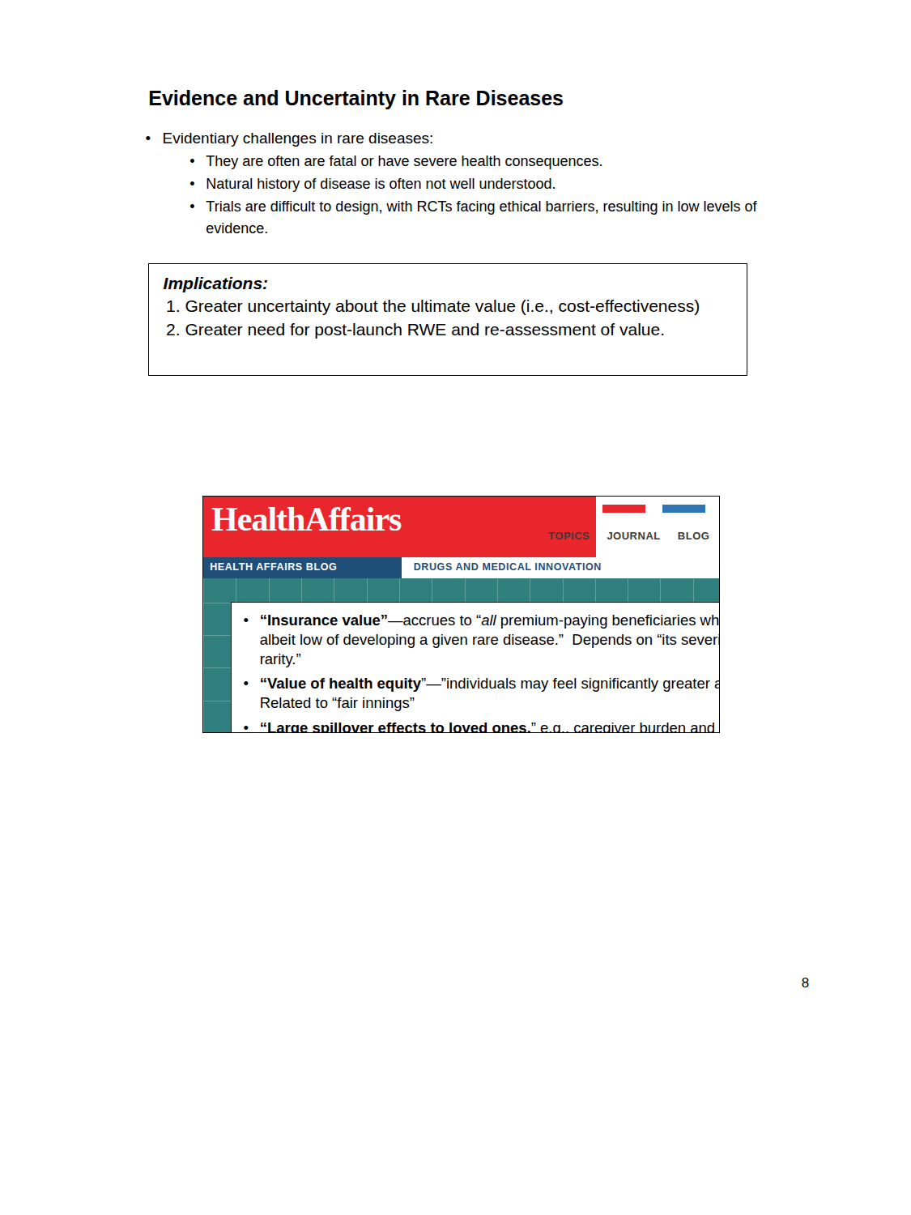Evidence and Uncertainty in Rare Diseases
Evidentiary challenges in rare diseases:
They are often are fatal or have severe health consequences.
Natural history of disease is often not well understood.
Trials are difficult to design, with RCTs facing ethical barriers, resulting in low levels of evidence.
Implications:
Greater uncertainty about the ultimate value (i.e., cost-effectiveness)
Greater need for post-launch RWE and re-assessment of value.
HealthAffairs
TOPICS JOURNAL BLOG
HEALTH AFFAIRS BLOG
DRUGS AND MEDICAL INNOVATION
R
K
“Insurance value”—accrues to “all premium-paying beneficiaries who are at risk albeit low of developing a given rare disease.” Depends on “its severity and its rarity.”
“Value of health equity”—”individuals may feel significantly greater altruism. . . “ Related to “fair innings”
“Large spillover effects to loved ones.” e.g., caregiver burden and well-being
8